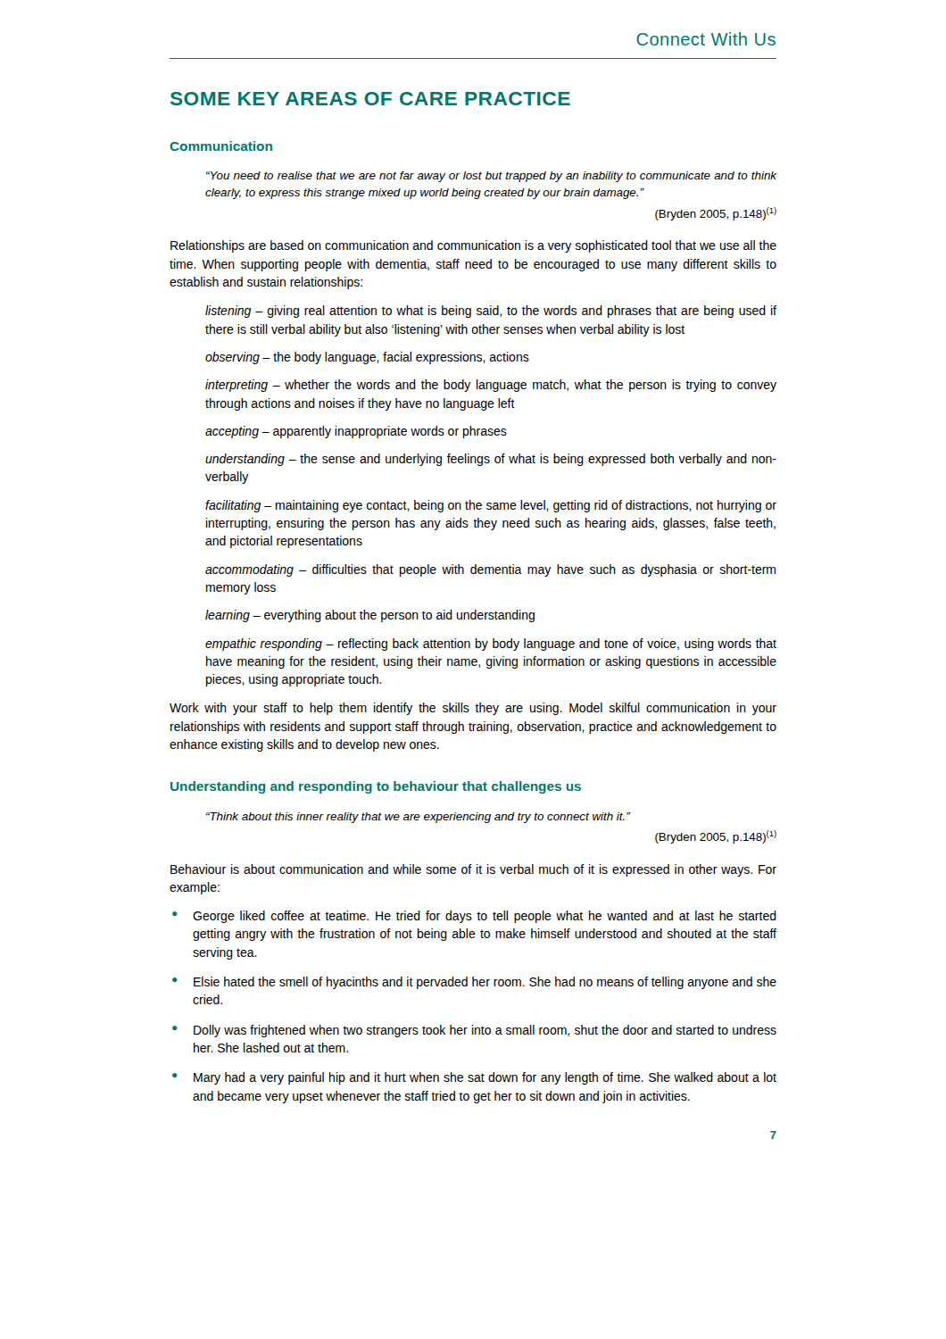Connect With Us
Some Key Areas of Care Practice
Communication
“You need to realise that we are not far away or lost but trapped by an inability to communicate and to think clearly, to express this strange mixed up world being created by our brain damage.”
(Bryden 2005, p.148)(1)
Relationships are based on communication and communication is a very sophisticated tool that we use all the time. When supporting people with dementia, staff need to be encouraged to use many different skills to establish and sustain relationships:
listening – giving real attention to what is being said, to the words and phrases that are being used if there is still verbal ability but also ‘listening’ with other senses when verbal ability is lost
observing – the body language, facial expressions, actions
interpreting – whether the words and the body language match, what the person is trying to convey through actions and noises if they have no language left
accepting – apparently inappropriate words or phrases
understanding – the sense and underlying feelings of what is being expressed both verbally and non-verbally
facilitating – maintaining eye contact, being on the same level, getting rid of distractions, not hurrying or interrupting, ensuring the person has any aids they need such as hearing aids, glasses, false teeth, and pictorial representations
accommodating – difficulties that people with dementia may have such as dysphasia or short-term memory loss
learning – everything about the person to aid understanding
empathic responding – reflecting back attention by body language and tone of voice, using words that have meaning for the resident, using their name, giving information or asking questions in accessible pieces, using appropriate touch.
Work with your staff to help them identify the skills they are using. Model skilful communication in your relationships with residents and support staff through training, observation, practice and acknowledgement to enhance existing skills and to develop new ones.
Understanding and responding to behaviour that challenges us
“Think about this inner reality that we are experiencing and try to connect with it.”
(Bryden 2005, p.148)(1)
Behaviour is about communication and while some of it is verbal much of it is expressed in other ways. For example:
George liked coffee at teatime. He tried for days to tell people what he wanted and at last he started getting angry with the frustration of not being able to make himself understood and shouted at the staff serving tea.
Elsie hated the smell of hyacinths and it pervaded her room. She had no means of telling anyone and she cried.
Dolly was frightened when two strangers took her into a small room, shut the door and started to undress her. She lashed out at them.
Mary had a very painful hip and it hurt when she sat down for any length of time. She walked about a lot and became very upset whenever the staff tried to get her to sit down and join in activities.
7